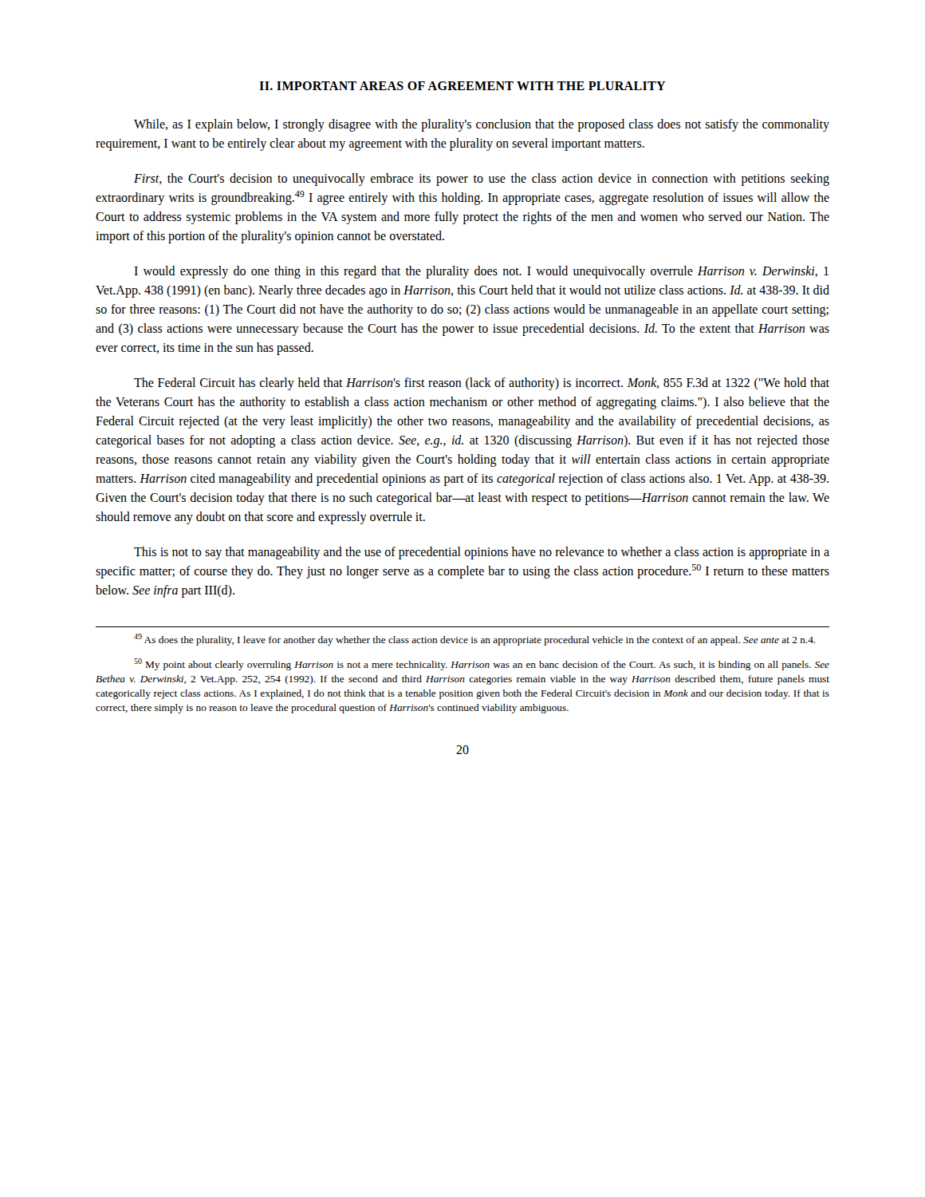II. IMPORTANT AREAS OF AGREEMENT WITH THE PLURALITY
While, as I explain below, I strongly disagree with the plurality's conclusion that the proposed class does not satisfy the commonality requirement, I want to be entirely clear about my agreement with the plurality on several important matters.
First, the Court's decision to unequivocally embrace its power to use the class action device in connection with petitions seeking extraordinary writs is groundbreaking.49 I agree entirely with this holding. In appropriate cases, aggregate resolution of issues will allow the Court to address systemic problems in the VA system and more fully protect the rights of the men and women who served our Nation. The import of this portion of the plurality's opinion cannot be overstated.
I would expressly do one thing in this regard that the plurality does not. I would unequivocally overrule Harrison v. Derwinski, 1 Vet.App. 438 (1991) (en banc). Nearly three decades ago in Harrison, this Court held that it would not utilize class actions. Id. at 438-39. It did so for three reasons: (1) The Court did not have the authority to do so; (2) class actions would be unmanageable in an appellate court setting; and (3) class actions were unnecessary because the Court has the power to issue precedential decisions. Id. To the extent that Harrison was ever correct, its time in the sun has passed.
The Federal Circuit has clearly held that Harrison's first reason (lack of authority) is incorrect. Monk, 855 F.3d at 1322 ("We hold that the Veterans Court has the authority to establish a class action mechanism or other method of aggregating claims."). I also believe that the Federal Circuit rejected (at the very least implicitly) the other two reasons, manageability and the availability of precedential decisions, as categorical bases for not adopting a class action device. See, e.g., id. at 1320 (discussing Harrison). But even if it has not rejected those reasons, those reasons cannot retain any viability given the Court's holding today that it will entertain class actions in certain appropriate matters. Harrison cited manageability and precedential opinions as part of its categorical rejection of class actions also. 1 Vet. App. at 438-39. Given the Court's decision today that there is no such categorical bar—at least with respect to petitions—Harrison cannot remain the law. We should remove any doubt on that score and expressly overrule it.
This is not to say that manageability and the use of precedential opinions have no relevance to whether a class action is appropriate in a specific matter; of course they do. They just no longer serve as a complete bar to using the class action procedure.50 I return to these matters below. See infra part III(d).
49 As does the plurality, I leave for another day whether the class action device is an appropriate procedural vehicle in the context of an appeal. See ante at 2 n.4.
50 My point about clearly overruling Harrison is not a mere technicality. Harrison was an en banc decision of the Court. As such, it is binding on all panels. See Bethea v. Derwinski, 2 Vet.App. 252, 254 (1992). If the second and third Harrison categories remain viable in the way Harrison described them, future panels must categorically reject class actions. As I explained, I do not think that is a tenable position given both the Federal Circuit's decision in Monk and our decision today. If that is correct, there simply is no reason to leave the procedural question of Harrison's continued viability ambiguous.
20